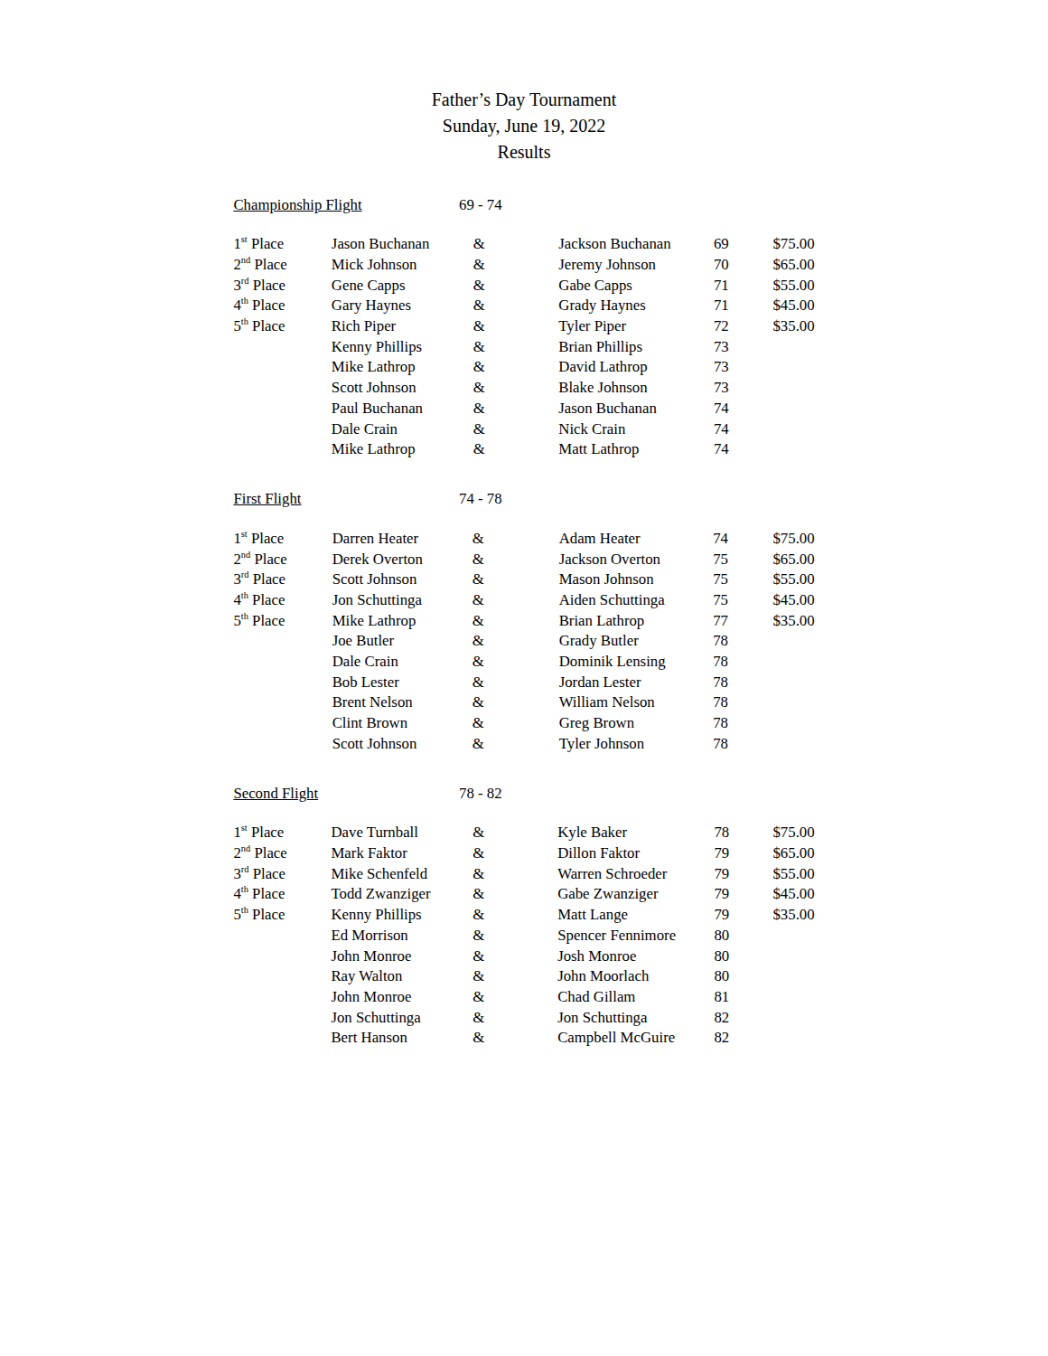Father’s Day Tournament Sunday, June 19, 2022 Results
Championship Flight
69 - 74
| 1 st Place | Jason Buchanan | & | Jackson Buchanan | 69 | $75.00 |
| 2 nd Place | Mick Johnson | & | Jeremy Johnson | 70 | $65.00 |
| 3 rd Place | Gene Capps | & | Gabe Capps | 71 | $55.00 |
| 4 th Place | Gary Haynes | & | Grady Haynes | 71 | $45.00 |
| 5 th Place | Rich Piper | & | Tyler Piper | 72 | $35.00 |
| | Kenny Phillips | & | Brian Phillips | 73 | |
| | Mike Lathrop | & | David Lathrop | 73 | |
| | Scott Johnson | & | Blake Johnson | 73 | |
| | Paul Buchanan | & | Jason Buchanan | 74 | |
| | Dale Crain | & | Nick Crain | 74 | |
| | Mike Lathrop | & | Matt Lathrop | 74 | |
First Flight
74 - 78
| 1 st Place | Darren Heater | & | Adam Heater | 74 | $75.00 |
| 2 nd Place | Derek Overton | & | Jackson Overton | 75 | $65.00 |
| 3 rd Place | Scott Johnson | & | Mason Johnson | 75 | $55.00 |
| 4 th Place | Jon Schuttinga | & | Aiden Schuttinga | 75 | $45.00 |
| 5 th Place | Mike Lathrop | & | Brian Lathrop | 77 | $35.00 |
| | Joe Butler | & | Grady Butler | 78 | |
| | Dale Crain | & | Dominik Lensing | 78 | |
| | Bob Lester | & | Jordan Lester | 78 | |
| | Brent Nelson | & | William Nelson | 78 | |
| | Clint Brown | & | Greg Brown | 78 | |
| | Scott Johnson | & | Tyler Johnson | 78 | |
Second Flight
78 - 82
| 1 st Place | Dave Turnball | & | Kyle Baker | 78 | $75.00 |
| 2 nd Place | Mark Faktor | & | Dillon Faktor | 79 | $65.00 |
| 3 rd Place | Mike Schenfeld | & | Warren Schroeder | 79 | $55.00 |
| 4 th Place | Todd Zwanziger | & | Gabe Zwanziger | 79 | $45.00 |
| 5 th Place | Kenny Phillips | & | Matt Lange | 79 | $35.00 |
| | Ed Morrison | & | Spencer Fennimore | 80 | |
| | John Monroe | & | Josh Monroe | 80 | |
| | Ray Walton | & | John Moorlach | 80 | |
| | John Monroe | & | Chad Gillam | 81 | |
| | Jon Schuttinga | & | Jon Schuttinga | 82 | |
| | Bert Hanson | & | Campbell McGuire | 82 | |